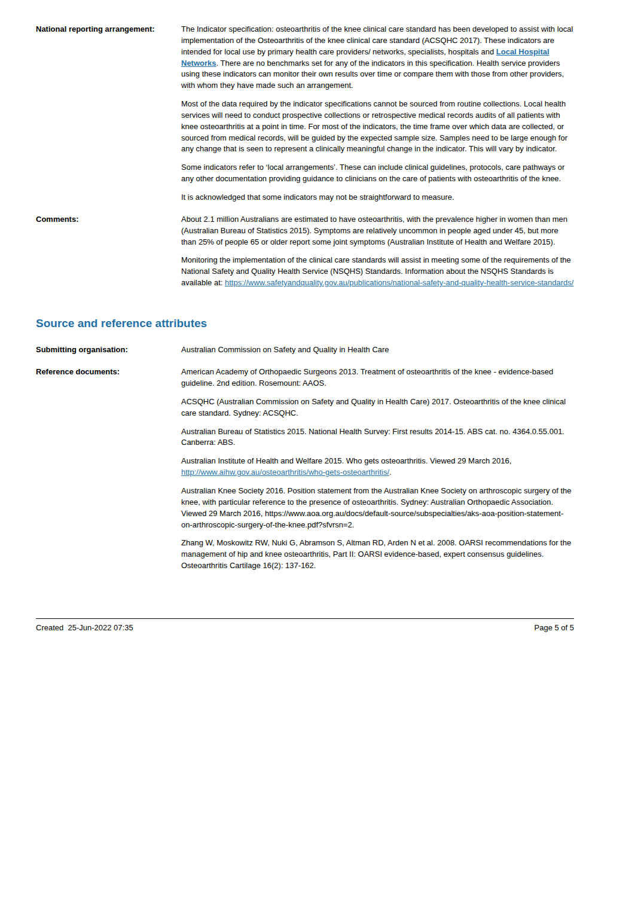| National reporting arrangement: | The Indicator specification: osteoarthritis of the knee clinical care standard has been developed to assist with local implementation of the Osteoarthritis of the knee clinical care standard (ACSQHC 2017). These indicators are intended for local use by primary health care providers/ networks, specialists, hospitals and Local Hospital Networks . There are no benchmarks set for any of the indicators in this specification. Health service providers using these indicators can monitor their own results over time or compare them with those from other providers, with whom they have made such an arrangement. Most of the data required by the indicator specifications cannot be sourced from routine collections. Local health services will need to conduct prospective collections or retrospective medical records audits of all patients with knee osteoarthritis at a point in time. For most of the indicators, the time frame over which data are collected, or sourced from medical records, will be guided by the expected sample size. Samples need to be large enough for any change that is seen to represent a clinically meaningful change in the indicator. This will vary by indicator. Some indicators refer to ‘local arrangements’. These can include clinical guidelines, protocols, care pathways or any other documentation providing guidance to clinicians on the care of patients with osteoarthritis of the knee. It is acknowledged that some indicators may not be straightforward to measure. |
| Comments: | About 2.1 million Australians are estimated to have osteoarthritis, with the prevalence higher in women than men (Australian Bureau of Statistics 2015). Symptoms are relatively uncommon in people aged under 45, but more than 25% of people 65 or older report some joint symptoms (Australian Institute of Health and Welfare 2015). Monitoring the implementation of the clinical care standards will assist in meeting some of the requirements of the National Safety and Quality Health Service (NSQHS) Standards. Information about the NSQHS Standards is available at: https://www.safetyandquality.gov.au/publications/national-safety-and-quality-health-service-standards/ |
Source and reference attributes
| Submitting organisation: | Australian Commission on Safety and Quality in Health Care |
| Reference documents: | American Academy of Orthopaedic Surgeons 2013. Treatment of osteoarthritis of the knee - evidence-based guideline. 2nd edition. Rosemount: AAOS. ACSQHC (Australian Commission on Safety and Quality in Health Care) 2017. Osteoarthritis of the knee clinical care standard. Sydney: ACSQHC. Australian Bureau of Statistics 2015. National Health Survey: First results 2014-15. ABS cat. no. 4364.0.55.001. Canberra: ABS. Australian Institute of Health and Welfare 2015. Who gets osteoarthritis. Viewed 29 March 2016, http://www.aihw.gov.au/osteoarthritis/who-gets-osteoarthritis/ . Australian Knee Society 2016. Position statement from the Australian Knee Society on arthroscopic surgery of the knee, with particular reference to the presence of osteoarthritis. Sydney: Australian Orthopaedic Association. Viewed 29 March 2016, https://www.aoa.org.au/docs/default-source/subspecialties/aks-aoa-position-statement-on-arthroscopic-surgery-of-the-knee.pdf?sfvrsn=2. Zhang W, Moskowitz RW, Nuki G, Abramson S, Altman RD, Arden N et al. 2008. OARSI recommendations for the management of hip and knee osteoarthritis, Part II: OARSI evidence-based, expert consensus guidelines. Osteoarthritis Cartilage 16(2): 137-162. |
Created 25-Jun-2022 07:35 Page 5 of 5